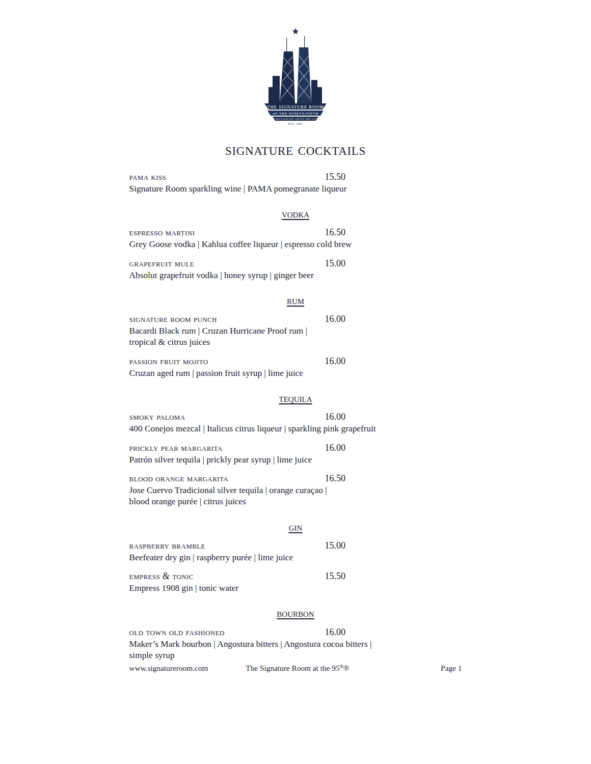THE SIGNATURE ROOM AT THE NINETY-FIFTH A RESTAURANT ABOVE THE CITY EST. 1993
Signature Cocktails
Pama Kiss 15.50
Signature Room sparkling wine | PAMA pomegranate liqueur
Vodka
Espresso Martini 16.50
Grey Goose vodka | Kahlua coffee liqueur | espresso cold brew
Grapefruit Mule 15.00
Absolut grapefruit vodka | honey syrup | ginger beer
Rum
Signature Room Punch 16.00
Bacardi Black rum | Cruzan Hurricane Proof rum |
tropical & citrus juices
Passion Fruit Mojito 16.00
Cruzan aged rum | passion fruit syrup | lime juice
Tequila
Smoky Paloma 16.00
400 Conejos mezcal | Italicus citrus liqueur | sparkling pink grapefruit
Prickly Pear Margarita 16.00
Patrón silver tequila | prickly pear syrup | lime juice
Blood Orange Margarita 16.50
Jose Cuervo Tradicional silver tequila | orange curaçao |
blood orange purée | citrus juices
Gin
Raspberry Bramble 15.00
Beefeater dry gin | raspberry purée | lime juice
Empress & Tonic 15.50
Empress 1908 gin | tonic water
Bourbon
Old Town Old Fashioned 16.00
Maker’s Mark bourbon | Angostura bitters | Angostura cocoa bitters |
simple syrup
www.signatureroom.com The Signature Room at the 95th® Page 1